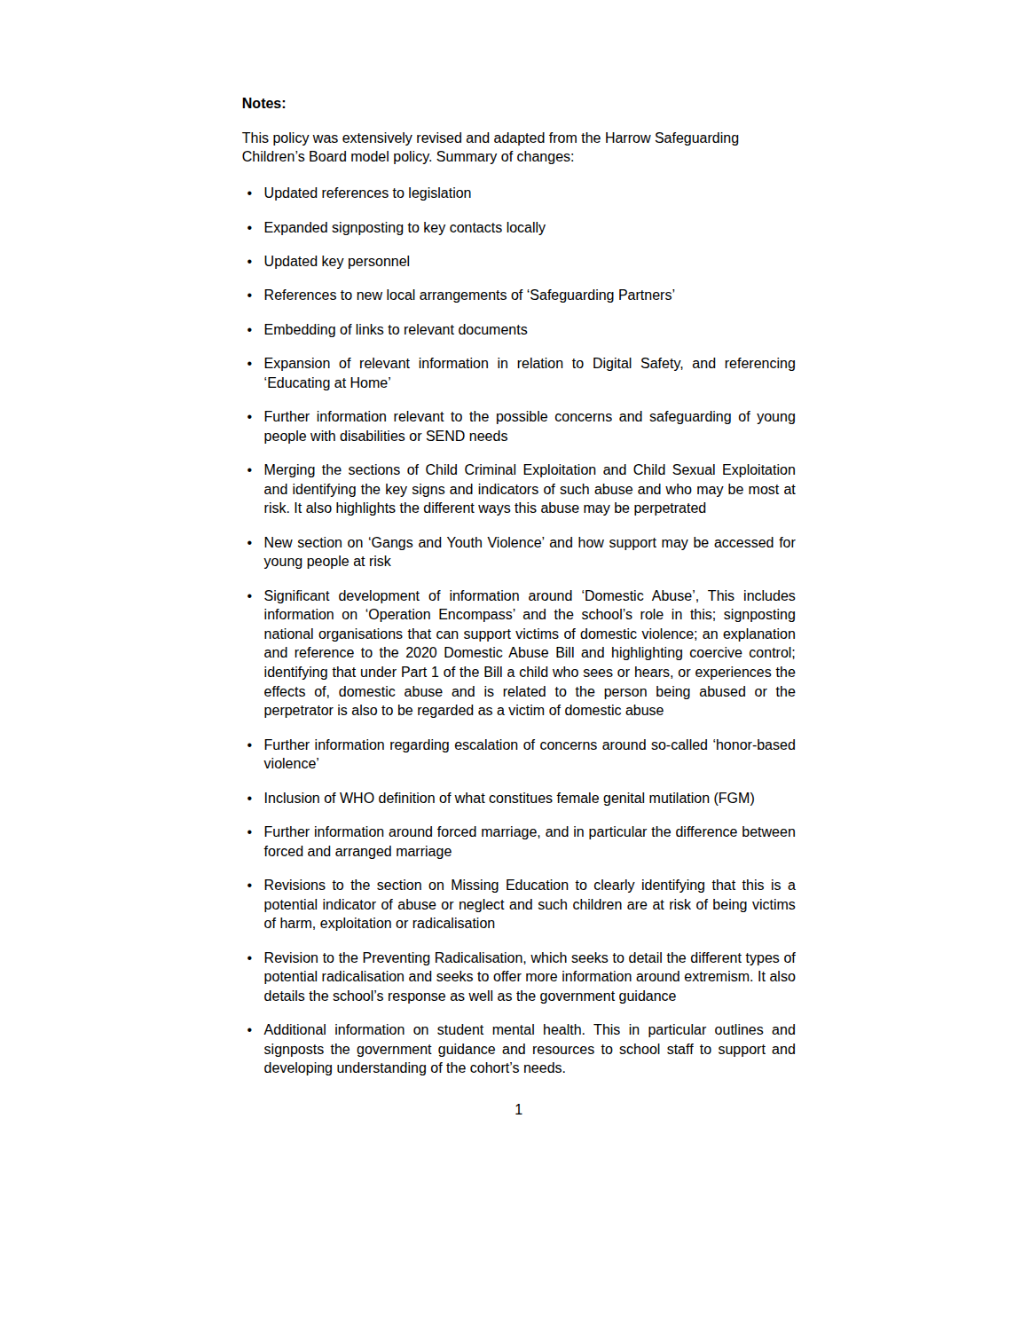Notes:
This policy was extensively revised and adapted from the Harrow Safeguarding Children’s Board model policy. Summary of changes:
Updated references to legislation
Expanded signposting to key contacts locally
Updated key personnel
References to new local arrangements of ‘Safeguarding Partners’
Embedding of links to relevant documents
Expansion of relevant information in relation to Digital Safety, and referencing ‘Educating at Home’
Further information relevant to the possible concerns and safeguarding of young people with disabilities or SEND needs
Merging the sections of Child Criminal Exploitation and Child Sexual Exploitation and identifying the key signs and indicators of such abuse and who may be most at risk. It also highlights the different ways this abuse may be perpetrated
New section on ‘Gangs and Youth Violence’ and how support may be accessed for young people at risk
Significant development of information around ‘Domestic Abuse’, This includes information on ‘Operation Encompass’ and the school’s role in this; signposting national organisations that can support victims of domestic violence; an explanation and reference to the 2020 Domestic Abuse Bill and highlighting coercive control; identifying that under Part 1 of the Bill a child who sees or hears, or experiences the effects of, domestic abuse and is related to the person being abused or the perpetrator is also to be regarded as a victim of domestic abuse
Further information regarding escalation of concerns around so-called ‘honor-based violence’
Inclusion of WHO definition of what constitues female genital mutilation (FGM)
Further information around forced marriage, and in particular the difference between forced and arranged marriage
Revisions to the section on Missing Education to clearly identifying that this is a potential indicator of abuse or neglect and such children are at risk of being victims of harm, exploitation or radicalisation
Revision to the Preventing Radicalisation, which seeks to detail the different types of potential radicalisation and seeks to offer more information around extremism. It also details the school’s response as well as the government guidance
Additional information on student mental health. This in particular outlines and signposts the government guidance and resources to school staff to support and developing understanding of the cohort’s needs.
1